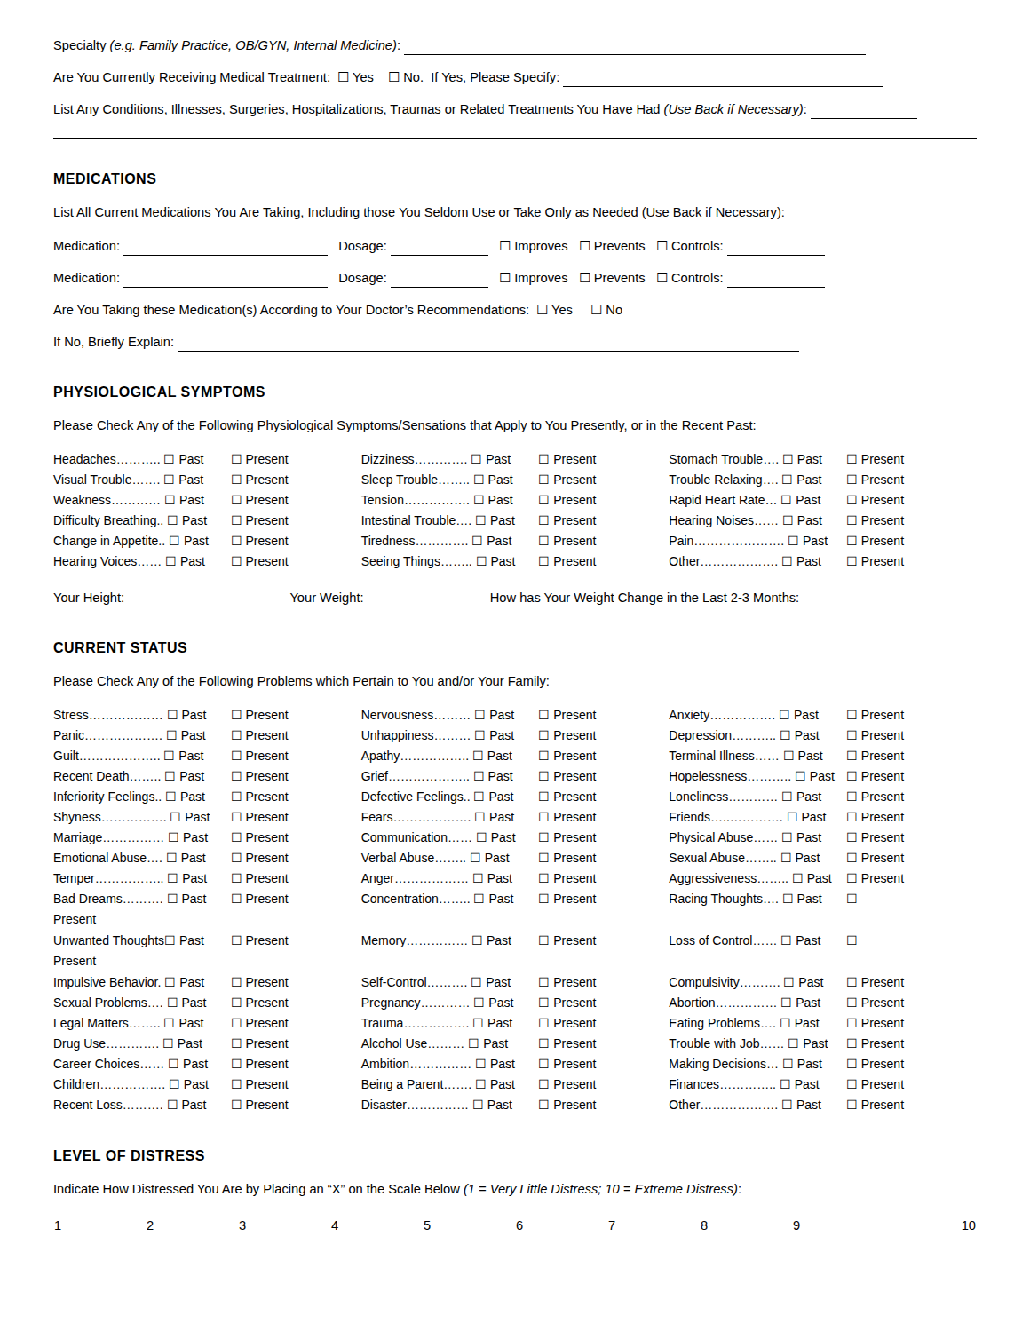Specialty (e.g. Family Practice, OB/GYN, Internal Medicine):
Are You Currently Receiving Medical Treatment: ☐ Yes ☐ No. If Yes, Please Specify:
List Any Conditions, Illnesses, Surgeries, Hospitalizations, Traumas or Related Treatments You Have Had (Use Back if Necessary):
MEDICATIONS
List All Current Medications You Are Taking, Including those You Seldom Use or Take Only as Needed (Use Back if Necessary):
Medication: Dosage: ☐ Improves ☐ Prevents ☐ Controls:
Medication: Dosage: ☐ Improves ☐ Prevents ☐ Controls:
Are You Taking these Medication(s) According to Your Doctor’s Recommendations: ☐ Yes ☐ No
If No, Briefly Explain:
PHYSIOLOGICAL SYMPTOMS
Please Check Any of the Following Physiological Symptoms/Sensations that Apply to You Presently, or in the Recent Past:
| Headaches ……….. ☐ Past | ☐ Present | Dizziness …………. ☐ Past | ☐ Present | Stomach Trouble …. ☐ Past | ☐ Present |
| Visual Trouble ……. ☐ Past | ☐ Present | Sleep Trouble …….. ☐ Past | ☐ Present | Trouble Relaxing …. ☐ Past | ☐ Present |
| Weakness ………… ☐ Past | ☐ Present | Tension ……………. ☐ Past | ☐ Present | Rapid Heart Rate … ☐ Past | ☐ Present |
| Difficulty Breathing .. ☐ Past | ☐ Present | Intestinal Trouble …. ☐ Past | ☐ Present | Hearing Noises …… ☐ Past | ☐ Present |
| Change in Appetite .. ☐ Past | ☐ Present | Tiredness …………. ☐ Past | ☐ Present | Pain …………………. ☐ Past | ☐ Present |
| Hearing Voices …… ☐ Past | ☐ Present | Seeing Things …….. ☐ Past | ☐ Present | Other ………………. ☐ Past | ☐ Present |
Your Height: Your Weight: How has Your Weight Change in the Last 2-3 Months:
CURRENT STATUS
Please Check Any of the Following Problems which Pertain to You and/or Your Family:
| Stress ……………… ☐ Past | ☐ Present | Nervousness ……… ☐ Past | ☐ Present | Anxiety ……………. ☐ Past | ☐ Present |
| Panic ………………. ☐ Past | ☐ Present | Unhappiness ……… ☐ Past | ☐ Present | Depression ……….. ☐ Past | ☐ Present |
| Guilt ……………….. ☐ Past | ☐ Present | Apathy …………….. ☐ Past | ☐ Present | Terminal Illness …… ☐ Past | ☐ Present |
| Recent Death …….. ☐ Past | ☐ Present | Grief ……………….. ☐ Past | ☐ Present | Hopelessness ……….. ☐ Past | ☐ Present |
| Inferiority Feelings .. ☐ Past | ☐ Present | Defective Feelings .. ☐ Past | ☐ Present | Loneliness ………… ☐ Past | ☐ Present |
| Shyness ……………. ☐ Past | ☐ Present | Fears ………………. ☐ Past | ☐ Present | Friends …..…………. ☐ Past | ☐ Present |
| Marriage …………… ☐ Past | ☐ Present | Communication …… ☐ Past | ☐ Present | Physical Abuse …… ☐ Past | ☐ Present |
| Emotional Abuse …. ☐ Past | ☐ Present | Verbal Abuse …….. ☐ Past | ☐ Present | Sexual Abuse …….. ☐ Past | ☐ Present |
| Temper …………….. ☐ Past | ☐ Present | Anger ……………… ☐ Past | ☐ Present | Aggressiveness …….. ☐ Past | ☐ Present |
| Bad Dreams ………. ☐ Past | ☐ Present | Concentration …….. ☐ Past | ☐ Present | Racing Thoughts …. ☐ Past | ☐ |
| Present |
| Unwanted Thoughts ☐ Past | ☐ Present | Memory …………… ☐ Past | ☐ Present | Loss of Control …… ☐ Past | ☐ |
| Present |
| Impulsive Behavior . ☐ Past | ☐ Present | Self-Control ………. ☐ Past | ☐ Present | Compulsivity ………. ☐ Past | ☐ Present |
| Sexual Problems …. ☐ Past | ☐ Present | Pregnancy ………… ☐ Past | ☐ Present | Abortion …………… ☐ Past | ☐ Present |
| Legal Matters …….. ☐ Past | ☐ Present | Trauma ……………. ☐ Past | ☐ Present | Eating Problems …. ☐ Past | ☐ Present |
| Drug Use …………. ☐ Past | ☐ Present | Alcohol Use ……… ☐ Past | ☐ Present | Trouble with Job …… ☐ Past | ☐ Present |
| Career Choices …… ☐ Past | ☐ Present | Ambition …………… ☐ Past | ☐ Present | Making Decisions … ☐ Past | ☐ Present |
| Children ……………. ☐ Past | ☐ Present | Being a Parent ……. ☐ Past | ☐ Present | Finances ………….. ☐ Past | ☐ Present |
| Recent Loss ………. ☐ Past | ☐ Present | Disaster …………… ☐ Past | ☐ Present | Other ………………. ☐ Past | ☐ Present |
LEVEL OF DISTRESS
Indicate How Distressed You Are by Placing an “X” on the Scale Below (1 = Very Little Distress; 10 = Extreme Distress):
| 1 | 2 | 3 | 4 | 5 | 6 | 7 | 8 | 9 | 10 |